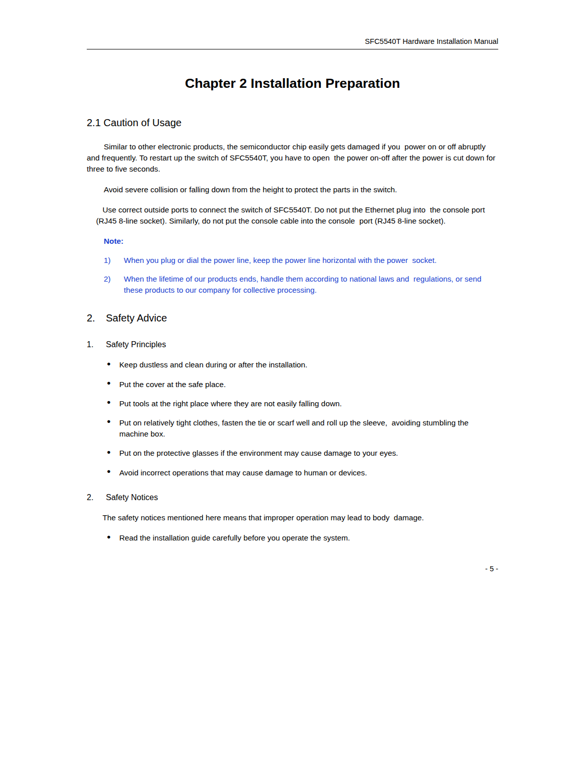SFC5540T Hardware Installation Manual
Chapter 2 Installation Preparation
2.1 Caution of Usage
Similar to other electronic products, the semiconductor chip easily gets damaged if you power on or off abruptly and frequently. To restart up the switch of SFC5540T, you have to open the power on-off after the power is cut down for three to five seconds.
Avoid severe collision or falling down from the height to protect the parts in the switch.
Use correct outside ports to connect the switch of SFC5540T. Do not put the Ethernet plug into the console port (RJ45 8-line socket). Similarly, do not put the console cable into the console port (RJ45 8-line socket).
Note:
1) When you plug or dial the power line, keep the power line horizontal with the power socket.
2) When the lifetime of our products ends, handle them according to national laws and regulations, or send these products to our company for collective processing.
2. Safety Advice
1. Safety Principles
Keep dustless and clean during or after the installation.
Put the cover at the safe place.
Put tools at the right place where they are not easily falling down.
Put on relatively tight clothes, fasten the tie or scarf well and roll up the sleeve, avoiding stumbling the machine box.
Put on the protective glasses if the environment may cause damage to your eyes.
Avoid incorrect operations that may cause damage to human or devices.
2. Safety Notices
The safety notices mentioned here means that improper operation may lead to body damage.
Read the installation guide carefully before you operate the system.
- 5 -